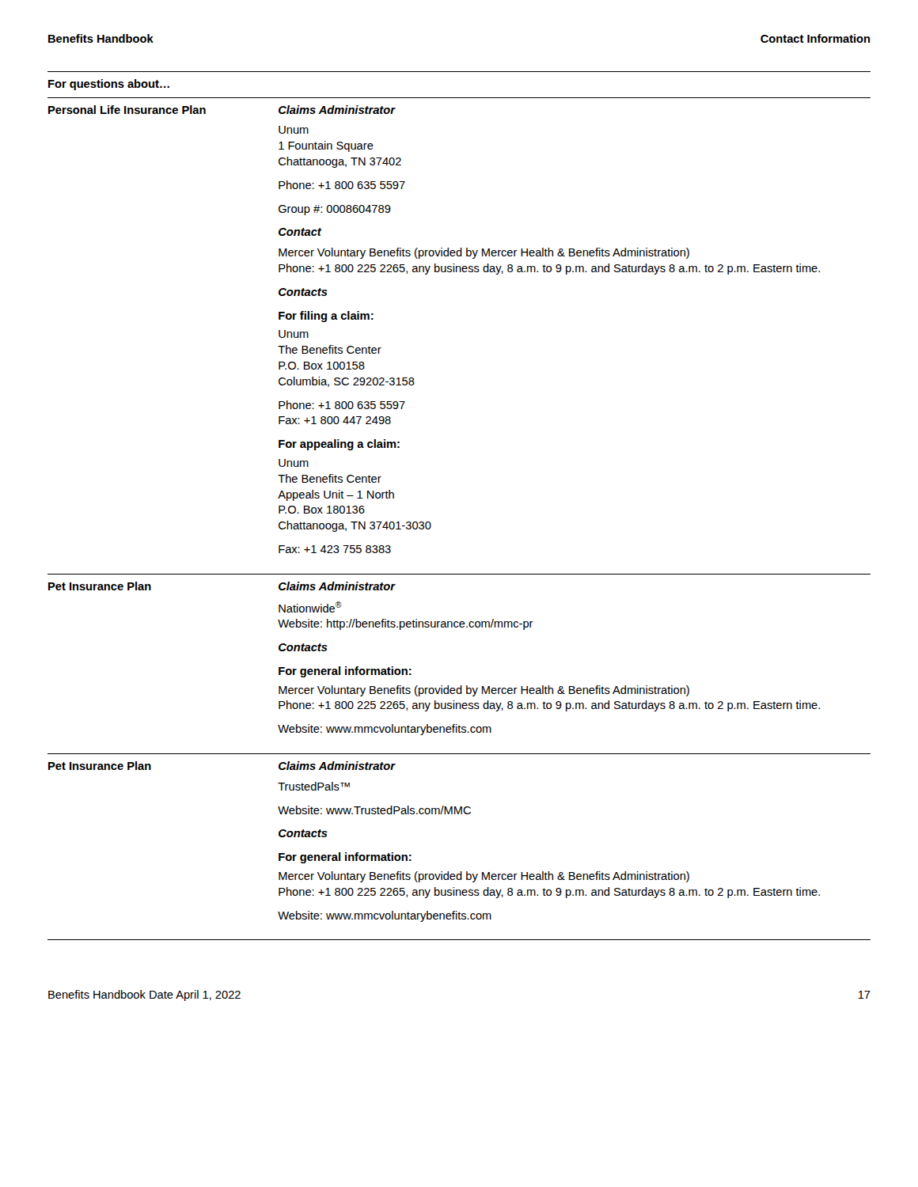Benefits Handbook Contact Information
| For questions about… |
| --- |
| Personal Life Insurance Plan | Claims Administrator Unum 1 Fountain Square Chattanooga, TN 37402 Phone: +1 800 635 5597 Group #: 0008604789 Contact Mercer Voluntary Benefits (provided by Mercer Health & Benefits Administration) Phone: +1 800 225 2265, any business day, 8 a.m. to 9 p.m. and Saturdays 8 a.m. to 2 p.m. Eastern time. Contacts For filing a claim: Unum The Benefits Center P.O. Box 100158 Columbia, SC 29202-3158 Phone: +1 800 635 5597 Fax: +1 800 447 2498 For appealing a claim: Unum The Benefits Center Appeals Unit – 1 North P.O. Box 180136 Chattanooga, TN 37401-3030 Fax: +1 423 755 8383 |
| Pet Insurance Plan | Claims Administrator Nationwide ® Website: http://benefits.petinsurance.com/mmc-pr Contacts For general information: Mercer Voluntary Benefits (provided by Mercer Health & Benefits Administration) Phone: +1 800 225 2265, any business day, 8 a.m. to 9 p.m. and Saturdays 8 a.m. to 2 p.m. Eastern time. Website: www.mmcvoluntarybenefits.com |
| Pet Insurance Plan | Claims Administrator TrustedPals™ Website: www.TrustedPals.com/MMC Contacts For general information: Mercer Voluntary Benefits (provided by Mercer Health & Benefits Administration) Phone: +1 800 225 2265, any business day, 8 a.m. to 9 p.m. and Saturdays 8 a.m. to 2 p.m. Eastern time. Website: www.mmcvoluntarybenefits.com |
Benefits Handbook Date April 1, 2022 17